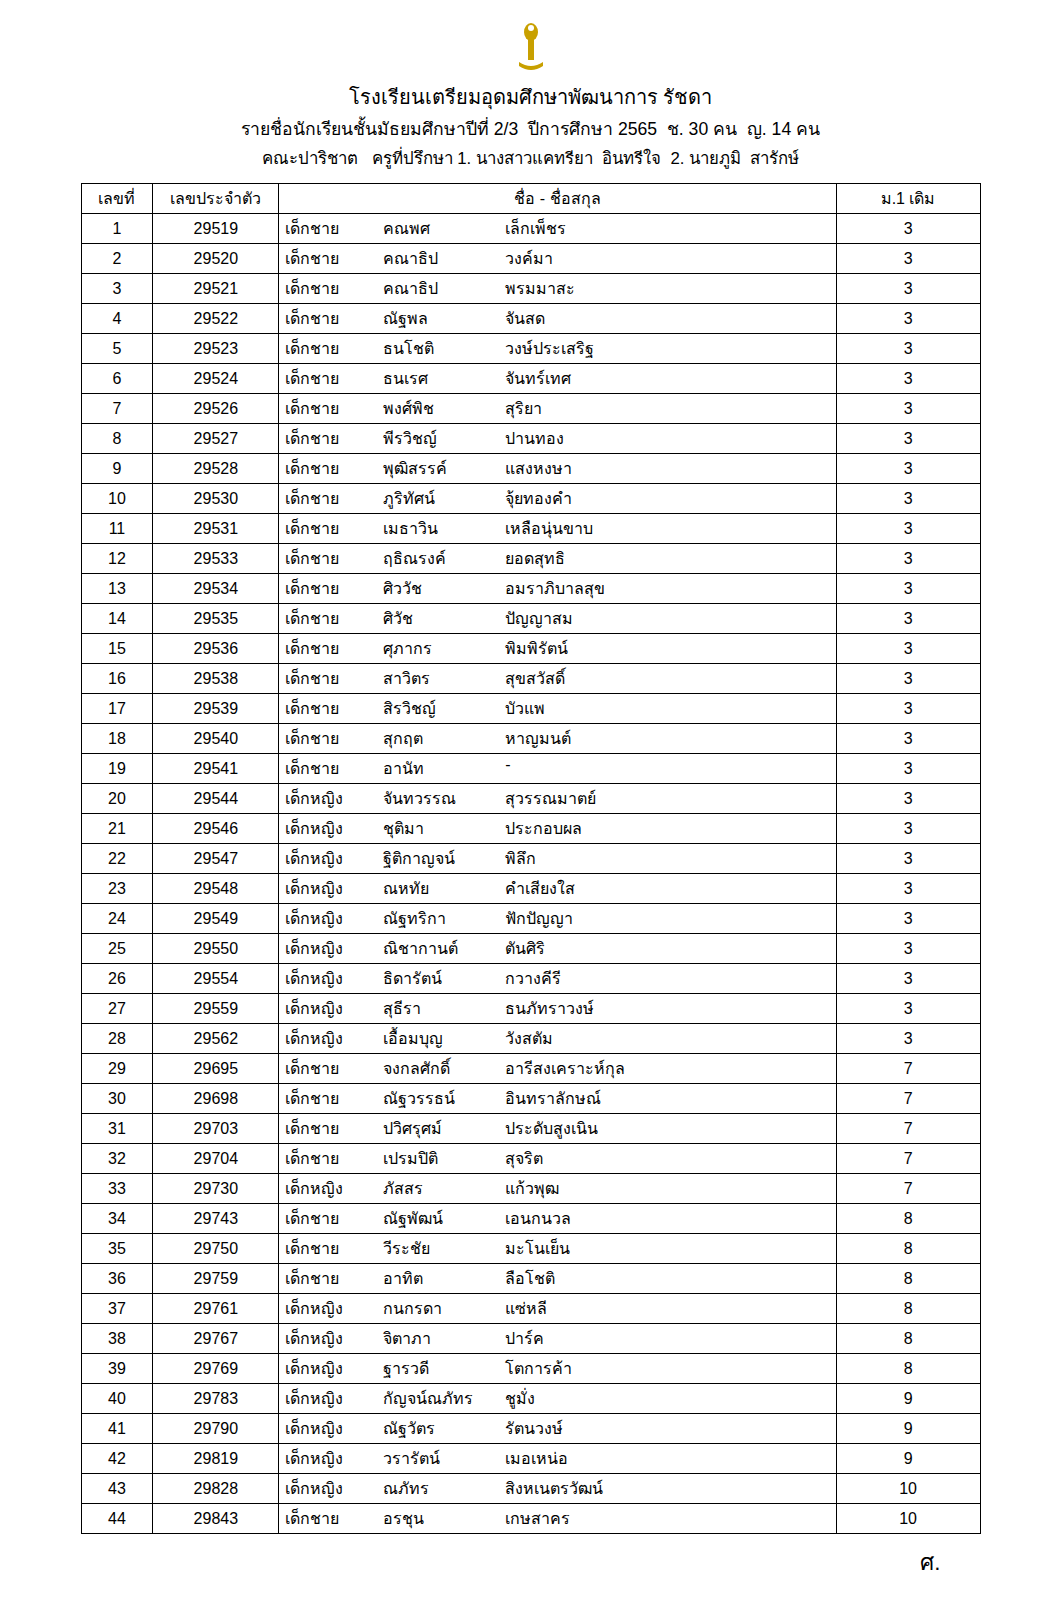โรงเรียนเตรียมอุดมศึกษาพัฒนาการ รัชดา
รายชื่อนักเรียนชั้นมัธยมศึกษาปีที่ 2/3 ปีการศึกษา 2565 ช. 30 คน ญ. 14 คน
คณะปาริชาต ครูที่ปรึกษา 1. นางสาวแคทรียา อินทรีใจ 2. นายภูมิ สารักษ์
| เลขที่ | เลขประจำตัว | ชื่อ - ชื่อสกุล | ม.1 เดิม |
| --- | --- | --- | --- |
| 1 | 29519 | เด็กชาย คณพศ เล็กเพ็ชร | 3 |
| 2 | 29520 | เด็กชาย คณาธิป วงค์มา | 3 |
| 3 | 29521 | เด็กชาย คณาธิป พรมมาสะ | 3 |
| 4 | 29522 | เด็กชาย ณัฐพล จันสด | 3 |
| 5 | 29523 | เด็กชาย ธนโชติ วงษ์ประเสริฐ | 3 |
| 6 | 29524 | เด็กชาย ธนเรศ จันทร์เทศ | 3 |
| 7 | 29526 | เด็กชาย พงศ์พิช สุริยา | 3 |
| 8 | 29527 | เด็กชาย พีรวิชญ์ ปานทอง | 3 |
| 9 | 29528 | เด็กชาย พุฒิสรรค์ แสงหงษา | 3 |
| 10 | 29530 | เด็กชาย ภูริทัศน์ จุ้ยทองคำ | 3 |
| 11 | 29531 | เด็กชาย เมธาวิน เหลือนุ่นขาบ | 3 |
| 12 | 29533 | เด็กชาย ฤธิณรงค์ ยอดสุทธิ | 3 |
| 13 | 29534 | เด็กชาย ศิววัช อมราภิบาลสุข | 3 |
| 14 | 29535 | เด็กชาย ศิวัช ปัญญาสม | 3 |
| 15 | 29536 | เด็กชาย ศุภากร พิมพิรัตน์ | 3 |
| 16 | 29538 | เด็กชาย สาวิตร สุขสวัสดิ์ | 3 |
| 17 | 29539 | เด็กชาย สิรวิชญ์ บัวแพ | 3 |
| 18 | 29540 | เด็กชาย สุกฤต หาญมนต์ | 3 |
| 19 | 29541 | เด็กชาย อานัท - | 3 |
| 20 | 29544 | เด็กหญิง จันทวรรณ สุวรรณมาตย์ | 3 |
| 21 | 29546 | เด็กหญิง ชุติมา ประกอบผล | 3 |
| 22 | 29547 | เด็กหญิง ฐิติกาญจน์ พิลึก | 3 |
| 23 | 29548 | เด็กหญิง ณหทัย คำเสียงใส | 3 |
| 24 | 29549 | เด็กหญิง ณัฐทริกา ฟักปัญญา | 3 |
| 25 | 29550 | เด็กหญิง ณิชากานต์ ตันศิริ | 3 |
| 26 | 29554 | เด็กหญิง ธิดารัตน์ กวางคีรี | 3 |
| 27 | 29559 | เด็กหญิง สุธีรา ธนภัทราวงษ์ | 3 |
| 28 | 29562 | เด็กหญิง เอื้อมบุญ วังสตัม | 3 |
| 29 | 29695 | เด็กชาย จงกลศักดิ์ อารีสงเคราะห์กุล | 7 |
| 30 | 29698 | เด็กชาย ณัฐวรรธน์ อินทราลักษณ์ | 7 |
| 31 | 29703 | เด็กชาย ปวิศรุศม์ ประดับสูงเนิน | 7 |
| 32 | 29704 | เด็กชาย เปรมปิติ สุจริต | 7 |
| 33 | 29730 | เด็กหญิง ภัสสร แก้วพุฒ | 7 |
| 34 | 29743 | เด็กชาย ณัฐพัฒน์ เอนกนวล | 8 |
| 35 | 29750 | เด็กชาย วีระชัย มะโนเย็น | 8 |
| 36 | 29759 | เด็กชาย อาทิต ลือโชติ | 8 |
| 37 | 29761 | เด็กหญิง กนกรดา แซ่หลี | 8 |
| 38 | 29767 | เด็กหญิง จิตาภา ปาร์ค | 8 |
| 39 | 29769 | เด็กหญิง ฐารวดี โตการค้า | 8 |
| 40 | 29783 | เด็กหญิง กัญจน์ณภัทร ชูมั่ง | 9 |
| 41 | 29790 | เด็กหญิง ณัฐวัตร รัตนวงษ์ | 9 |
| 42 | 29819 | เด็กหญิง วรารัตน์ เมอเหน่อ | 9 |
| 43 | 29828 | เด็กหญิง ณภัทร สิงหเนตรวัฒน์ | 10 |
| 44 | 29843 | เด็กชาย อรชุน เกษสาคร | 10 |
ศ.